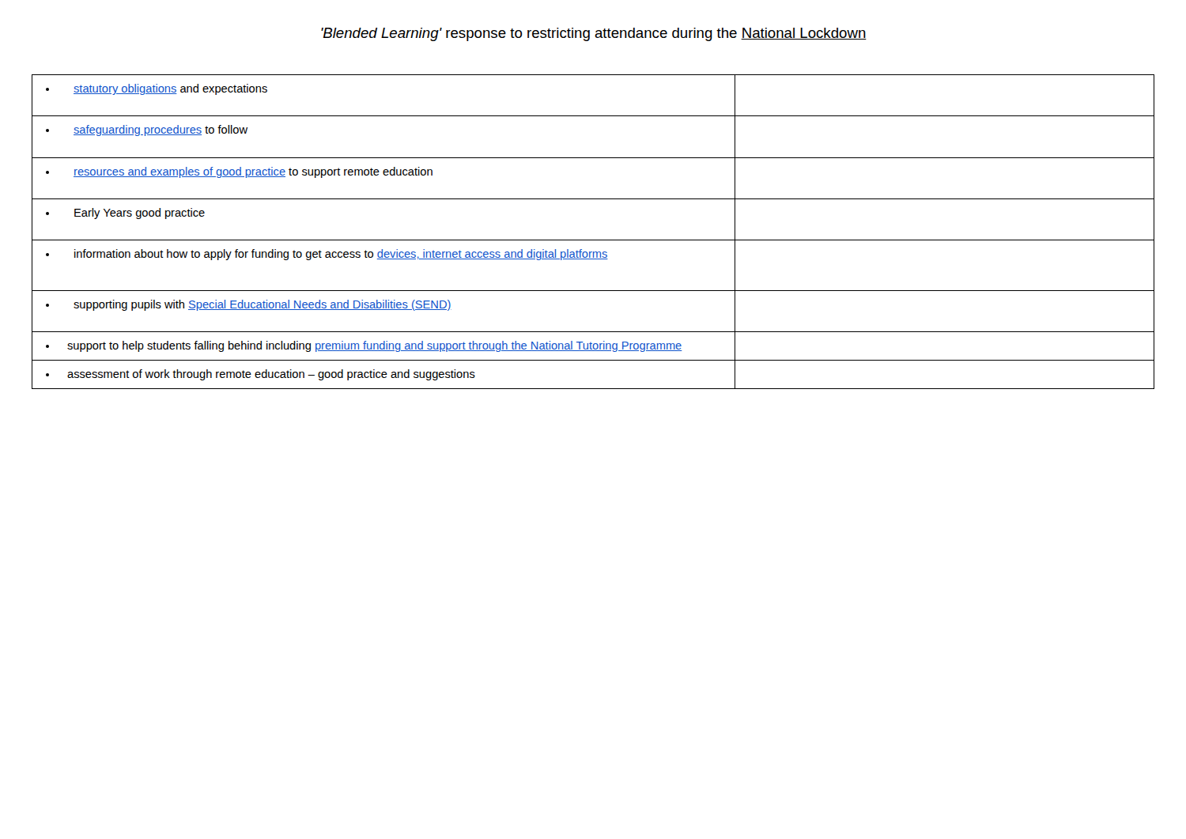'Blended Learning' response to restricting attendance during the National Lockdown
| statutory obligations and expectations | |
| safeguarding procedures to follow | |
| resources and examples of good practice to support remote education | |
| Early Years good practice | |
| information about how to apply for funding to get access to devices, internet access and digital platforms | |
| supporting pupils with Special Educational Needs and Disabilities (SEND) | |
| support to help students falling behind including premium funding and support through the National Tutoring Programme | |
| assessment of work through remote education – good practice and suggestions | |